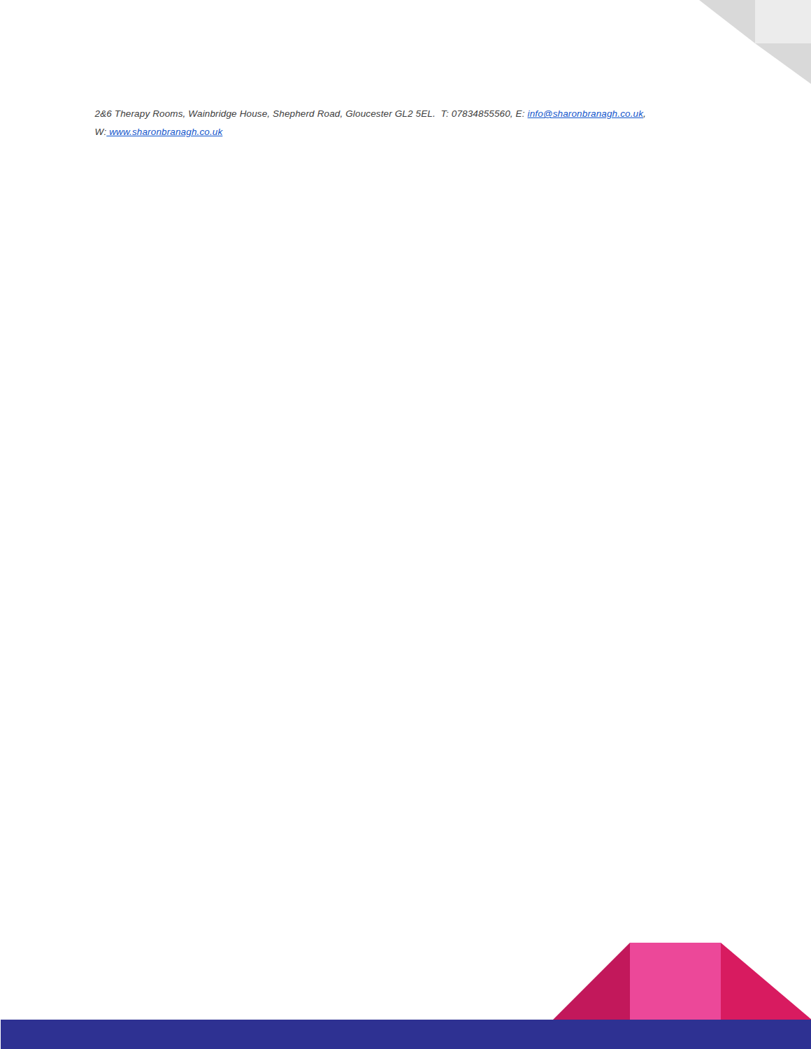2&6 Therapy Rooms, Wainbridge House, Shepherd Road, Gloucester GL2 5EL. T: 07834855560, E: info@sharonbranagh.co.uk, W: www.sharonbranagh.co.uk